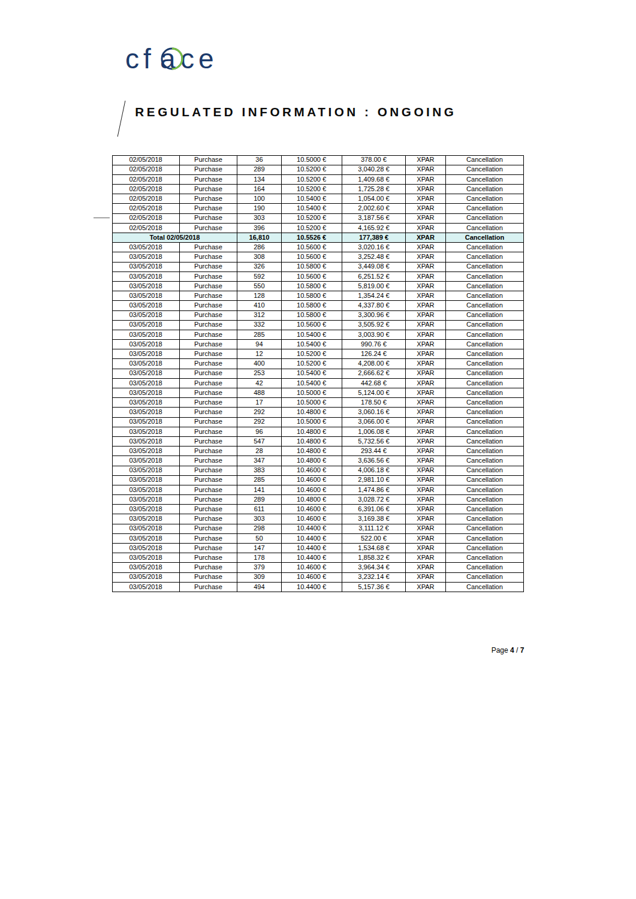c f a c e
REGULATED INFORMATION : ONGOING
| 02/05/2018 | Purchase | 36 | 10.5000 € | 378.00 € | XPAR | Cancellation |
| 02/05/2018 | Purchase | 289 | 10.5200 € | 3,040.28 € | XPAR | Cancellation |
| 02/05/2018 | Purchase | 134 | 10.5200 € | 1,409.68 € | XPAR | Cancellation |
| 02/05/2018 | Purchase | 164 | 10.5200 € | 1,725.28 € | XPAR | Cancellation |
| 02/05/2018 | Purchase | 100 | 10.5400 € | 1,054.00 € | XPAR | Cancellation |
| 02/05/2018 | Purchase | 190 | 10.5400 € | 2,002.60 € | XPAR | Cancellation |
| 02/05/2018 | Purchase | 303 | 10.5200 € | 3,187.56 € | XPAR | Cancellation |
| 02/05/2018 | Purchase | 396 | 10.5200 € | 4,165.92 € | XPAR | Cancellation |
| Total 02/05/2018 | 16,810 | 10.5526 € | 177,389 € | XPAR | Cancellation |
| 03/05/2018 | Purchase | 286 | 10.5600 € | 3,020.16 € | XPAR | Cancellation |
| 03/05/2018 | Purchase | 308 | 10.5600 € | 3,252.48 € | XPAR | Cancellation |
| 03/05/2018 | Purchase | 326 | 10.5800 € | 3,449.08 € | XPAR | Cancellation |
| 03/05/2018 | Purchase | 592 | 10.5600 € | 6,251.52 € | XPAR | Cancellation |
| 03/05/2018 | Purchase | 550 | 10.5800 € | 5,819.00 € | XPAR | Cancellation |
| 03/05/2018 | Purchase | 128 | 10.5800 € | 1,354.24 € | XPAR | Cancellation |
| 03/05/2018 | Purchase | 410 | 10.5800 € | 4,337.80 € | XPAR | Cancellation |
| 03/05/2018 | Purchase | 312 | 10.5800 € | 3,300.96 € | XPAR | Cancellation |
| 03/05/2018 | Purchase | 332 | 10.5600 € | 3,505.92 € | XPAR | Cancellation |
| 03/05/2018 | Purchase | 285 | 10.5400 € | 3,003.90 € | XPAR | Cancellation |
| 03/05/2018 | Purchase | 94 | 10.5400 € | 990.76 € | XPAR | Cancellation |
| 03/05/2018 | Purchase | 12 | 10.5200 € | 126.24 € | XPAR | Cancellation |
| 03/05/2018 | Purchase | 400 | 10.5200 € | 4,208.00 € | XPAR | Cancellation |
| 03/05/2018 | Purchase | 253 | 10.5400 € | 2,666.62 € | XPAR | Cancellation |
| 03/05/2018 | Purchase | 42 | 10.5400 € | 442.68 € | XPAR | Cancellation |
| 03/05/2018 | Purchase | 488 | 10.5000 € | 5,124.00 € | XPAR | Cancellation |
| 03/05/2018 | Purchase | 17 | 10.5000 € | 178.50 € | XPAR | Cancellation |
| 03/05/2018 | Purchase | 292 | 10.4800 € | 3,060.16 € | XPAR | Cancellation |
| 03/05/2018 | Purchase | 292 | 10.5000 € | 3,066.00 € | XPAR | Cancellation |
| 03/05/2018 | Purchase | 96 | 10.4800 € | 1,006.08 € | XPAR | Cancellation |
| 03/05/2018 | Purchase | 547 | 10.4800 € | 5,732.56 € | XPAR | Cancellation |
| 03/05/2018 | Purchase | 28 | 10.4800 € | 293.44 € | XPAR | Cancellation |
| 03/05/2018 | Purchase | 347 | 10.4800 € | 3,636.56 € | XPAR | Cancellation |
| 03/05/2018 | Purchase | 383 | 10.4600 € | 4,006.18 € | XPAR | Cancellation |
| 03/05/2018 | Purchase | 285 | 10.4600 € | 2,981.10 € | XPAR | Cancellation |
| 03/05/2018 | Purchase | 141 | 10.4600 € | 1,474.86 € | XPAR | Cancellation |
| 03/05/2018 | Purchase | 289 | 10.4800 € | 3,028.72 € | XPAR | Cancellation |
| 03/05/2018 | Purchase | 611 | 10.4600 € | 6,391.06 € | XPAR | Cancellation |
| 03/05/2018 | Purchase | 303 | 10.4600 € | 3,169.38 € | XPAR | Cancellation |
| 03/05/2018 | Purchase | 298 | 10.4400 € | 3,111.12 € | XPAR | Cancellation |
| 03/05/2018 | Purchase | 50 | 10.4400 € | 522.00 € | XPAR | Cancellation |
| 03/05/2018 | Purchase | 147 | 10.4400 € | 1,534.68 € | XPAR | Cancellation |
| 03/05/2018 | Purchase | 178 | 10.4400 € | 1,858.32 € | XPAR | Cancellation |
| 03/05/2018 | Purchase | 379 | 10.4600 € | 3,964.34 € | XPAR | Cancellation |
| 03/05/2018 | Purchase | 309 | 10.4600 € | 3,232.14 € | XPAR | Cancellation |
| 03/05/2018 | Purchase | 494 | 10.4400 € | 5,157.36 € | XPAR | Cancellation |
Page 4 / 7